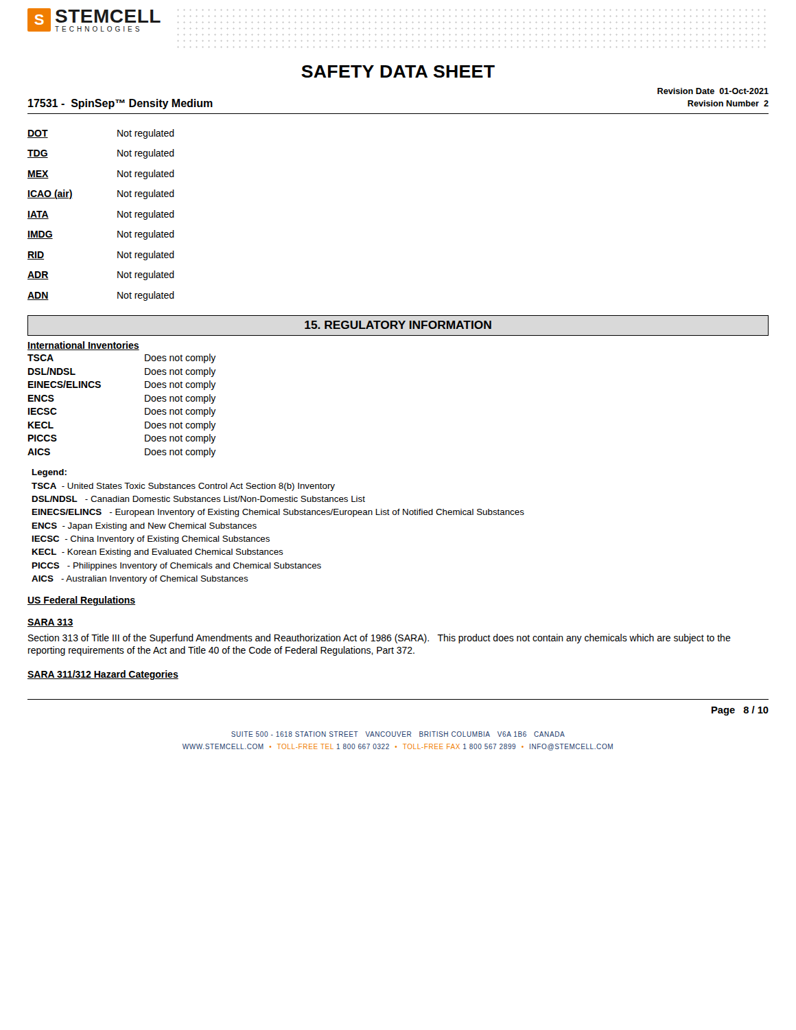S
STEMCELL
TECHNOLOGIES
SAFETY DATA SHEET
17531 - SpinSep™ Density Medium
Revision Date 01-Oct-2021
Revision Number 2
| DOT | Not regulated |
| TDG | Not regulated |
| MEX | Not regulated |
| ICAO (air) | Not regulated |
| IATA | Not regulated |
| IMDG | Not regulated |
| RID | Not regulated |
| ADR | Not regulated |
| ADN | Not regulated |
15. REGULATORY INFORMATION
International Inventories
| TSCA | Does not comply |
| DSL/NDSL | Does not comply |
| EINECS/ELINCS | Does not comply |
| ENCS | Does not comply |
| IECSC | Does not comply |
| KECL | Does not comply |
| PICCS | Does not comply |
| AICS | Does not comply |
Legend:
TSCA - United States Toxic Substances Control Act Section 8(b) Inventory
DSL/NDSL - Canadian Domestic Substances List/Non-Domestic Substances List
EINECS/ELINCS - European Inventory of Existing Chemical Substances/European List of Notified Chemical Substances
ENCS - Japan Existing and New Chemical Substances
IECSC - China Inventory of Existing Chemical Substances
KECL - Korean Existing and Evaluated Chemical Substances
PICCS - Philippines Inventory of Chemicals and Chemical Substances
AICS - Australian Inventory of Chemical Substances
US Federal Regulations
SARA 313
Section 313 of Title III of the Superfund Amendments and Reauthorization Act of 1986 (SARA). This product does not contain any chemicals which are subject to the reporting requirements of the Act and Title 40 of the Code of Federal Regulations, Part 372.
SARA 311/312 Hazard Categories
Page 8 / 10
SUITE 500 - 1618 STATION STREET VANCOUVER BRITISH COLUMBIA V6A 1B6 CANADA
WWW.STEMCELL.COM • TOLL-FREE TEL 1 800 667 0322 • TOLL-FREE FAX 1 800 567 2899 • INFO@STEMCELL.COM